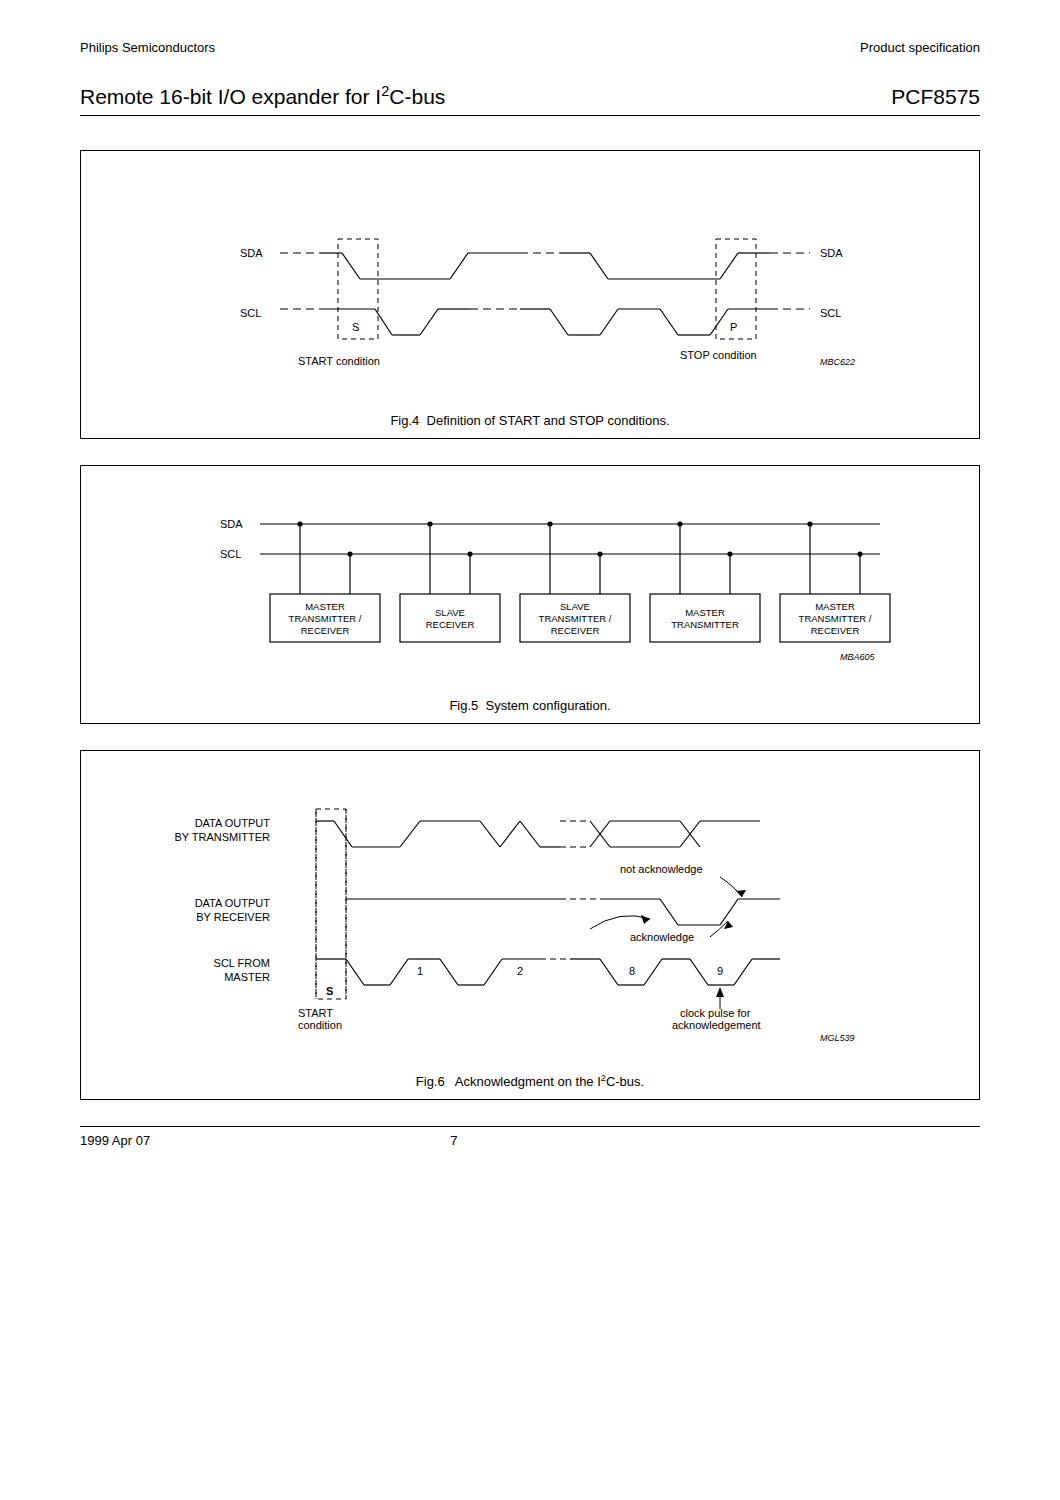Philips Semiconductors
Product specification
Remote 16-bit I/O expander for I2C-bus
PCF8575
SDA SDA SCL SCL S START condition P STOP condition MBC622
Fig.4 Definition of START and STOP conditions.
SDA SCL MASTER TRANSMITTER / RECEIVER SLAVE RECEIVER SLAVE TRANSMITTER / RECEIVER MASTER TRANSMITTER MASTER TRANSMITTER / RECEIVER MBA605
Fig.5 System configuration.
DATA OUTPUT BY TRANSMITTER DATA OUTPUT BY RECEIVER SCL FROM MASTER S START condition not acknowledge acknowledge 1 2 8 9 clock pulse for acknowledgement MGL539
Fig.6 Acknowledgment on the I2C-bus.
1999 Apr 07
7